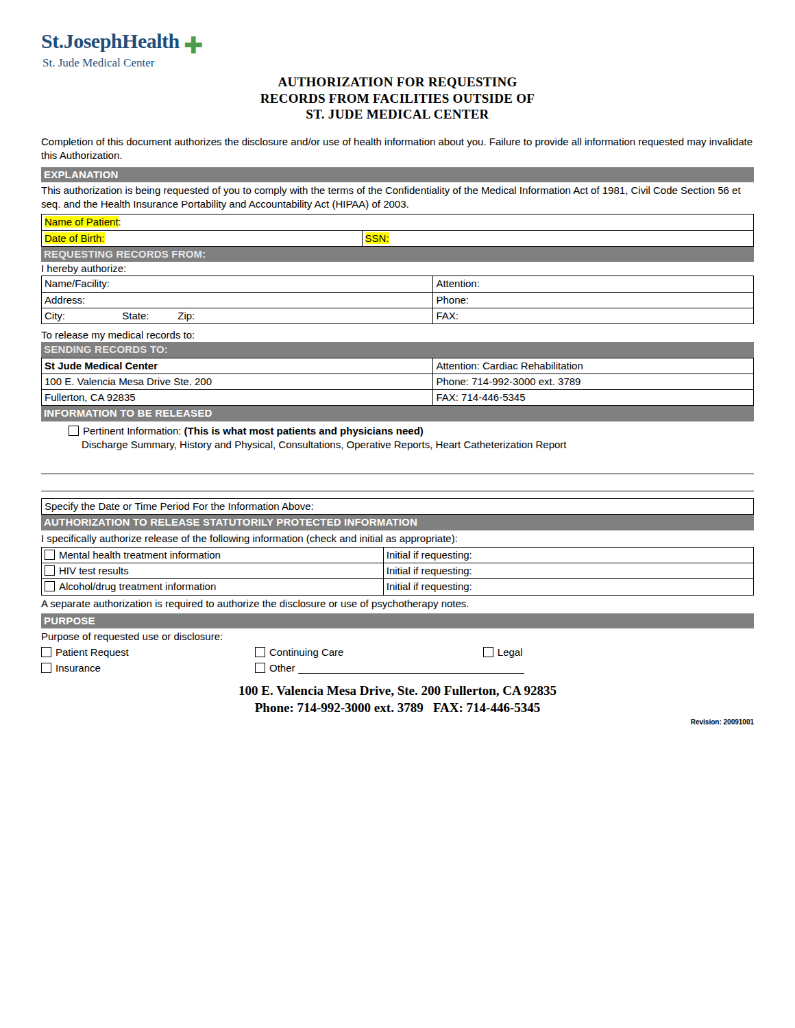St. JosephHealth✚
St. Jude Medical Center
AUTHORIZATION FOR REQUESTING
RECORDS FROM FACILITIES OUTSIDE OF
ST. JUDE MEDICAL CENTER
Completion of this document authorizes the disclosure and/or use of health information about you. Failure to provide all information requested may invalidate this Authorization.
EXPLANATION
This authorization is being requested of you to comply with the terms of the Confidentiality of the Medical Information Act of 1981, Civil Code Section 56 et seq. and the Health Insurance Portability and Accountability Act (HIPAA) of 2003.
| Name of Patient : |
| Date of Birth: | SSN: |
REQUESTING RECORDS FROM:
I hereby authorize:
| Name/Facility: | Attention: |
| Address: | Phone: |
| City: State: Zip: | FAX: |
To release my medical records to:
SENDING RECORDS TO:
| St Jude Medical Center | Attention: Cardiac Rehabilitation |
| 100 E. Valencia Mesa Drive Ste. 200 | Phone: 714-992-3000 ext. 3789 |
| Fullerton, CA 92835 | FAX: 714-446-5345 |
INFORMATION TO BE RELEASED
Pertinent Information: (This is what most patients and physicians need)
Discharge Summary, History and Physical, Consultations, Operative Reports, Heart Catheterization Report
Specify the Date or Time Period For the Information Above:
AUTHORIZATION TO RELEASE STATUTORILY PROTECTED INFORMATION
I specifically authorize release of the following information (check and initial as appropriate):
| Mental health treatment information | Initial if requesting: |
| HIV test results | Initial if requesting: |
| Alcohol/drug treatment information | Initial if requesting: |
A separate authorization is required to authorize the disclosure or use of psychotherapy notes.
PURPOSE
Purpose of requested use or disclosure:
| Patient Request | Continuing Care | Legal |
| Insurance | Other |
100 E. Valencia Mesa Drive, Ste. 200 Fullerton, CA 92835
Phone: 714-992-3000 ext. 3789 FAX: 714-446-5345
Revision: 20091001